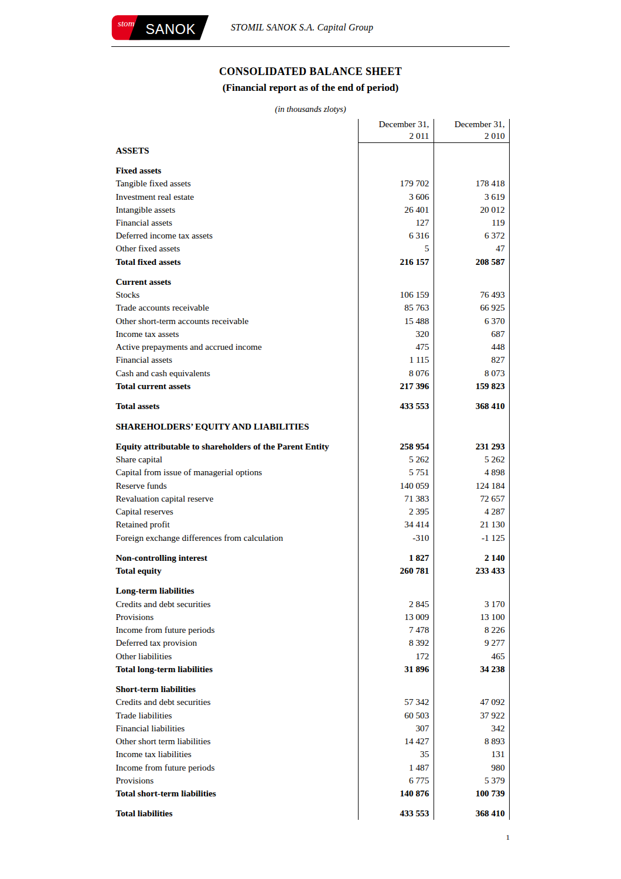stomil SANOK
STOMIL SANOK S.A. Capital Group
CONSOLIDATED BALANCE SHEET
(Financial report as of the end of period)
(in thousands zlotys)
| | December 31, | December 31, |
| --- | --- | --- |
| | 2 011 | 2 010 |
| ASSETS | | |
| Fixed assets | | |
| Tangible fixed assets | 179 702 | 178 418 |
| Investment real estate | 3 606 | 3 619 |
| Intangible assets | 26 401 | 20 012 |
| Financial assets | 127 | 119 |
| Deferred income tax assets | 6 316 | 6 372 |
| Other fixed assets | 5 | 47 |
| Total fixed assets | 216 157 | 208 587 |
| Current assets | | |
| Stocks | 106 159 | 76 493 |
| Trade accounts receivable | 85 763 | 66 925 |
| Other short-term accounts receivable | 15 488 | 6 370 |
| Income tax assets | 320 | 687 |
| Active prepayments and accrued income | 475 | 448 |
| Financial assets | 1 115 | 827 |
| Cash and cash equivalents | 8 076 | 8 073 |
| Total current assets | 217 396 | 159 823 |
| Total assets | 433 553 | 368 410 |
| SHAREHOLDERS’ EQUITY AND LIABILITIES | | |
| Equity attributable to shareholders of the Parent Entity | 258 954 | 231 293 |
| Share capital | 5 262 | 5 262 |
| Capital from issue of managerial options | 5 751 | 4 898 |
| Reserve funds | 140 059 | 124 184 |
| Revaluation capital reserve | 71 383 | 72 657 |
| Capital reserves | 2 395 | 4 287 |
| Retained profit | 34 414 | 21 130 |
| Foreign exchange differences from calculation | -310 | -1 125 |
| Non-controlling interest | 1 827 | 2 140 |
| Total equity | 260 781 | 233 433 |
| Long-term liabilities | | |
| Credits and debt securities | 2 845 | 3 170 |
| Provisions | 13 009 | 13 100 |
| Income from future periods | 7 478 | 8 226 |
| Deferred tax provision | 8 392 | 9 277 |
| Other liabilities | 172 | 465 |
| Total long-term liabilities | 31 896 | 34 238 |
| Short-term liabilities | | |
| Credits and debt securities | 57 342 | 47 092 |
| Trade liabilities | 60 503 | 37 922 |
| Financial liabilities | 307 | 342 |
| Other short term liabilities | 14 427 | 8 893 |
| Income tax liabilities | 35 | 131 |
| Income from future periods | 1 487 | 980 |
| Provisions | 6 775 | 5 379 |
| Total short-term liabilities | 140 876 | 100 739 |
| Total liabilities | 433 553 | 368 410 |
1